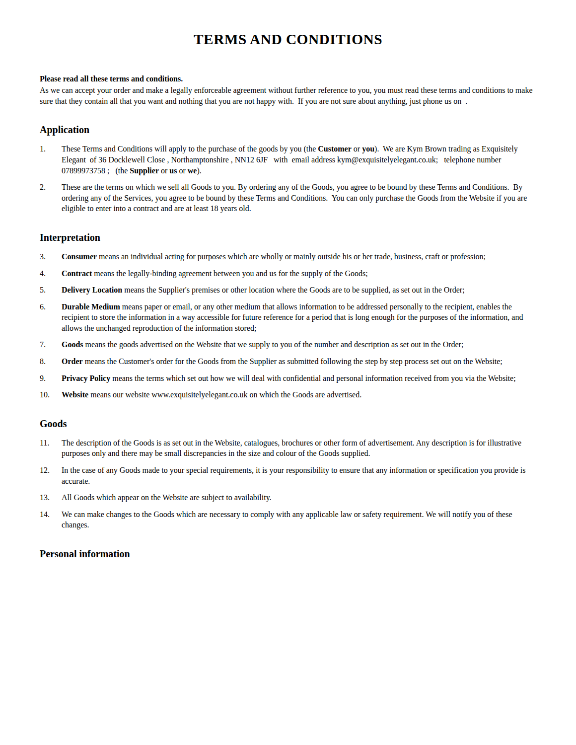TERMS AND CONDITIONS
Please read all these terms and conditions.
As we can accept your order and make a legally enforceable agreement without further reference to you, you must read these terms and conditions to make sure that they contain all that you want and nothing that you are not happy with. If you are not sure about anything, just phone us on .
Application
1. These Terms and Conditions will apply to the purchase of the goods by you (the Customer or you). We are Kym Brown trading as Exquisitely Elegant of 36 Docklewell Close , Northamptonshire , NN12 6JF with email address kym@exquisitelyelegant.co.uk; telephone number 07899973758 ; (the Supplier or us or we).
2. These are the terms on which we sell all Goods to you. By ordering any of the Goods, you agree to be bound by these Terms and Conditions. By ordering any of the Services, you agree to be bound by these Terms and Conditions. You can only purchase the Goods from the Website if you are eligible to enter into a contract and are at least 18 years old.
Interpretation
3. Consumer means an individual acting for purposes which are wholly or mainly outside his or her trade, business, craft or profession;
4. Contract means the legally-binding agreement between you and us for the supply of the Goods;
5. Delivery Location means the Supplier's premises or other location where the Goods are to be supplied, as set out in the Order;
6. Durable Medium means paper or email, or any other medium that allows information to be addressed personally to the recipient, enables the recipient to store the information in a way accessible for future reference for a period that is long enough for the purposes of the information, and allows the unchanged reproduction of the information stored;
7. Goods means the goods advertised on the Website that we supply to you of the number and description as set out in the Order;
8. Order means the Customer's order for the Goods from the Supplier as submitted following the step by step process set out on the Website;
9. Privacy Policy means the terms which set out how we will deal with confidential and personal information received from you via the Website;
10. Website means our website www.exquisitelyelegant.co.uk on which the Goods are advertised.
Goods
11. The description of the Goods is as set out in the Website, catalogues, brochures or other form of advertisement. Any description is for illustrative purposes only and there may be small discrepancies in the size and colour of the Goods supplied.
12. In the case of any Goods made to your special requirements, it is your responsibility to ensure that any information or specification you provide is accurate.
13. All Goods which appear on the Website are subject to availability.
14. We can make changes to the Goods which are necessary to comply with any applicable law or safety requirement. We will notify you of these changes.
Personal information